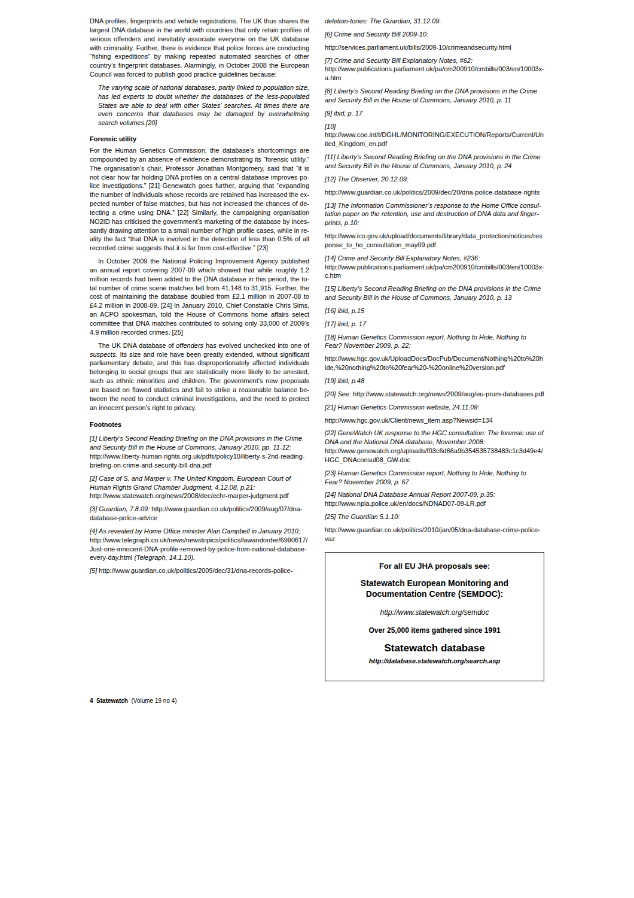DNA profiles, fingerprints and vehicle registrations. The UK thus shares the largest DNA database in the world with countries that only retain profiles of serious offenders and inevitably associate everyone on the UK database with criminality. Further, there is evidence that police forces are conducting “fishing expeditions” by making repeated automated searches of other country’s fingerprint databases. Alarmingly, in October 2008 the European Council was forced to publish good practice guidelines because:
The varying scale of national databases, partly linked to population size, has led experts to doubt whether the databases of the less-populated States are able to deal with other States' searches. At times there are even concerns that databases may be damaged by overwhelming search volumes.[20]
Forensic utility
For the Human Genetics Commission, the database’s shortcomings are compounded by an absence of evidence demonstrating its “forensic utility.” The organisation’s chair, Professor Jonathan Montgomery, said that “it is not clear how far holding DNA profiles on a central database improves police investigations.” [21] Genewatch goes further, arguing that “expanding the number of individuals whose records are retained has increased the expected number of false matches, but has not increased the chances of detecting a crime using DNA.” [22] Similarly, the campaigning organisation NO2ID has criticised the government’s marketing of the database by incessantly drawing attention to a small number of high profile cases, while in reality the fact “that DNA is involved in the detection of less than 0.5% of all recorded crime suggests that it is far from cost-effective.” [23]
In October 2009 the National Policing Improvement Agency published an annual report covering 2007-09 which showed that while roughly 1.2 million records had been added to the DNA database in this period, the total number of crime scene matches fell from 41,148 to 31,915. Further, the cost of maintaining the database doubled from £2.1 million in 2007-08 to £4.2 million in 2008-09. [24] In January 2010, Chief Constable Chris Sims, an ACPO spokesman, told the House of Commons home affairs select committee that DNA matches contributed to solving only 33,000 of 2009’s 4.9 million recorded crimes. [25]
The UK DNA database of offenders has evolved unchecked into one of suspects. Its size and role have been greatly extended, without significant parliamentary debate, and this has disproportionately affected individuals belonging to social groups that are statistically more likely to be arrested, such as ethnic minorities and children. The government’s new proposals are based on flawed statistics and fail to strike a reasonable balance between the need to conduct criminal investigations, and the need to protect an innocent person’s right to privacy.
Footnotes
[1] Liberty’s Second Reading Briefing on the DNA provisions in the Crime and Security Bill in the House of Commons, January 2010, pp. 11-12: http://www.liberty-human-rights.org.uk/pdfs/policy10/liberty-s-2nd-reading-briefing-on-crime-and-security-bill-dna.pdf
[2] Case of S. and Marper v. The United Kingdom, European Court of Human Rights Grand Chamber Judgment, 4.12.08, p.21: http://www.statewatch.org/news/2008/dec/echr-marper-judgment.pdf
[3] Guardian, 7.8.09: http://www.guardian.co.uk/politics/2009/aug/07/dna-database-police-advice
[4] As revealed by Home Office minister Alan Campbell in January 2010; http://www.telegraph.co.uk/news/newstopics/politics/lawandorder/6990617/Just-one-innocent-DNA-profile-removed-by-police-from-national-database-every-day.html (Telegraph, 14.1.10).
[5] http://www.guardian.co.uk/politics/2009/dec/31/dna-records-police-
deletion-tories: The Guardian, 31.12.09.
[6] Crime and Security Bill 2009-10:
http://services.parliament.uk/bills/2009-10/crimeandsecurity.html
[7] Crime and Security Bill Explanatory Notes, #62: http://www.publications.parliament.uk/pa/cm200910/cmbills/003/en/10003x-a.htm
[8] Liberty’s Second Reading Briefing on the DNA provisions in the Crime and Security Bill in the House of Commons, January 2010, p. 11
[9] ibid, p. 17
[10] http://www.coe.int/t/DGHL/MONITORING/EXECUTION/Reports/Current/United_Kingdom_en.pdf
[11] Liberty’s Second Reading Briefing on the DNA provisions in the Crime and Security Bill in the House of Commons, January 2010, p. 24
[12] The Observer, 20.12.09:
http://www.guardian.co.uk/politics/2009/dec/20/dna-police-database-rights
[13] The Information Commissioner’s response to the Home Office consultation paper on the retention, use and destruction of DNA data and fingerprints, p.10:
http://www.ico.gov.uk/upload/documents/library/data_protection/notices/response_to_ho_consultation_may09.pdf
[14] Crime and Security Bill Explanatory Notes, #236: http://www.publications.parliament.uk/pa/cm200910/cmbills/003/en/10003x-c.htm
[15] Liberty’s Second Reading Briefing on the DNA provisions in the Crime and Security Bill in the House of Commons, January 2010, p. 13
[16] ibid, p.15
[17] ibid, p. 17
[18] Human Genetics Commission report, Nothing to Hide, Nothing to Fear? November 2009, p. 22:
http://www.hgc.gov.uk/UploadDocs/DocPub/Document/Nothing%20to%20hide,%20nothing%20to%20fear%20-%20online%20version.pdf
[19] ibid, p.48
[20] See: http://www.statewatch.org/news/2009/aug/eu-prum-databases.pdf
[21] Human Genetics Commission website, 24.11.09:
http://www.hgc.gov.uk/Client/news_item.asp?Newsid=134
[22] GeneWatch UK response to the HGC consultation: The forensic use of DNA and the National DNA database, November 2008: http://www.genewatch.org/uploads/f03c6d66a9b354535738483c1c3d49e4/HGC_DNAconsul08_GW.doc
[23] Human Genetics Commission report, Nothing to Hide, Nothing to Fear? November 2009, p. 67
[24] National DNA Database Annual Report 2007-09, p.35: http://www.npia.police.uk/en/docs/NDNAD07-09-LR.pdf
[25] The Guardian 5.1.10:
http://www.guardian.co.uk/politics/2010/jan/05/dna-database-crime-police-vaz
For all EU JHA proposals see:
Statewatch European Monitoring and Documentation Centre (SEMDOC):
http://www.statewatch.org/semdoc
Over 25,000 items gathered since 1991
Statewatch database
http://database.statewatch.org/search.asp
4 Statewatch (Volume 19 no 4)